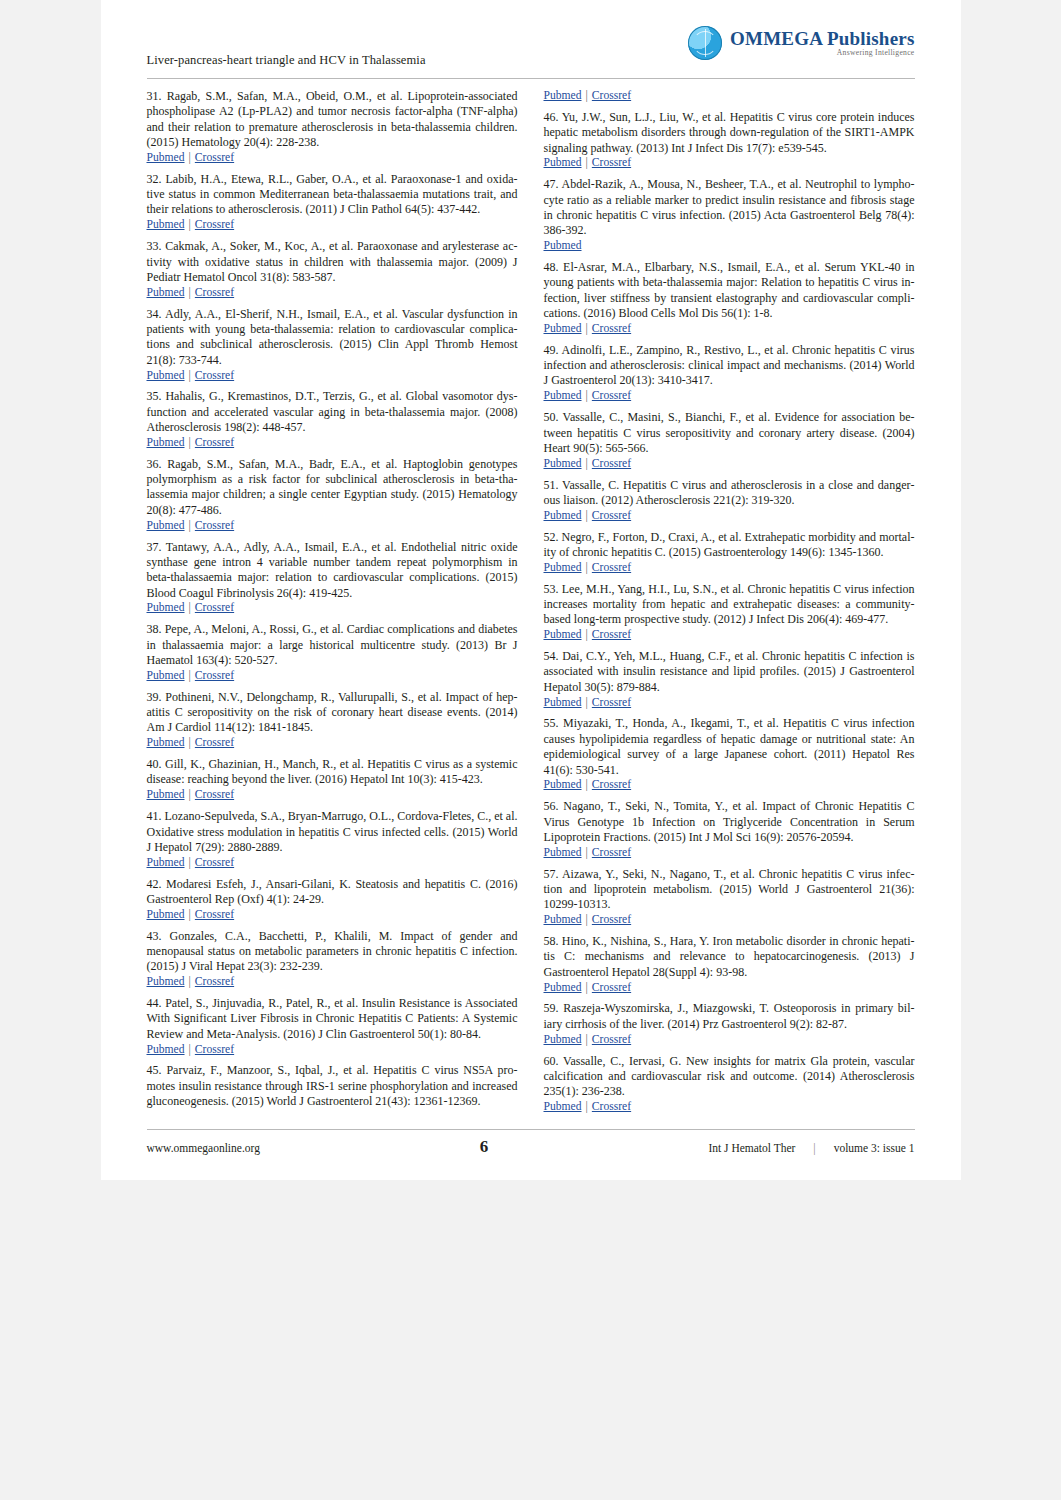Liver-pancreas-heart triangle and HCV in Thalassemia
OMMEGA Publishers
Answering Intelligence
31. Ragab, S.M., Safan, M.A., Obeid, O.M., et al. Lipoprotein-associated phospholipase A2 (Lp-PLA2) and tumor necrosis factor-alpha (TNF-alpha) and their relation to premature atherosclerosis in beta-thalassemia children. (2015) Hematology 20(4): 228-238.
Pubmed|Crossref
32. Labib, H.A., Etewa, R.L., Gaber, O.A., et al. Paraoxonase-1 and oxidative status in common Mediterranean beta-thalassaemia mutations trait, and their relations to atherosclerosis. (2011) J Clin Pathol 64(5): 437-442.
Pubmed|Crossref
33. Cakmak, A., Soker, M., Koc, A., et al. Paraoxonase and arylesterase activity with oxidative status in children with thalassemia major. (2009) J Pediatr Hematol Oncol 31(8): 583-587.
Pubmed|Crossref
34. Adly, A.A., El-Sherif, N.H., Ismail, E.A., et al. Vascular dysfunction in patients with young beta-thalassemia: relation to cardiovascular complications and subclinical atherosclerosis. (2015) Clin Appl Thromb Hemost 21(8): 733-744.
Pubmed|Crossref
35. Hahalis, G., Kremastinos, D.T., Terzis, G., et al. Global vasomotor dysfunction and accelerated vascular aging in beta-thalassemia major. (2008) Atherosclerosis 198(2): 448-457.
Pubmed|Crossref
36. Ragab, S.M., Safan, M.A., Badr, E.A., et al. Haptoglobin genotypes polymorphism as a risk factor for subclinical atherosclerosis in beta-thalassemia major children; a single center Egyptian study. (2015) Hematology 20(8): 477-486.
Pubmed|Crossref
37. Tantawy, A.A., Adly, A.A., Ismail, E.A., et al. Endothelial nitric oxide synthase gene intron 4 variable number tandem repeat polymorphism in beta-thalassaemia major: relation to cardiovascular complications. (2015) Blood Coagul Fibrinolysis 26(4): 419-425.
Pubmed|Crossref
38. Pepe, A., Meloni, A., Rossi, G., et al. Cardiac complications and diabetes in thalassaemia major: a large historical multicentre study. (2013) Br J Haematol 163(4): 520-527.
Pubmed|Crossref
39. Pothineni, N.V., Delongchamp, R., Vallurupalli, S., et al. Impact of hepatitis C seropositivity on the risk of coronary heart disease events. (2014) Am J Cardiol 114(12): 1841-1845.
Pubmed|Crossref
40. Gill, K., Ghazinian, H., Manch, R., et al. Hepatitis C virus as a systemic disease: reaching beyond the liver. (2016) Hepatol Int 10(3): 415-423.
Pubmed|Crossref
41. Lozano-Sepulveda, S.A., Bryan-Marrugo, O.L., Cordova-Fletes, C., et al. Oxidative stress modulation in hepatitis C virus infected cells. (2015) World J Hepatol 7(29): 2880-2889.
Pubmed|Crossref
42. Modaresi Esfeh, J., Ansari-Gilani, K. Steatosis and hepatitis C. (2016) Gastroenterol Rep (Oxf) 4(1): 24-29.
Pubmed|Crossref
43. Gonzales, C.A., Bacchetti, P., Khalili, M. Impact of gender and menopausal status on metabolic parameters in chronic hepatitis C infection. (2015) J Viral Hepat 23(3): 232-239.
Pubmed|Crossref
44. Patel, S., Jinjuvadia, R., Patel, R., et al. Insulin Resistance is Associated With Significant Liver Fibrosis in Chronic Hepatitis C Patients: A Systemic Review and Meta-Analysis. (2016) J Clin Gastroenterol 50(1): 80-84.
Pubmed|Crossref
45. Parvaiz, F., Manzoor, S., Iqbal, J., et al. Hepatitis C virus NS5A promotes insulin resistance through IRS-1 serine phosphorylation and increased gluconeogenesis. (2015) World J Gastroenterol 21(43): 12361-12369.
Pubmed|Crossref
46. Yu, J.W., Sun, L.J., Liu, W., et al. Hepatitis C virus core protein induces hepatic metabolism disorders through down-regulation of the SIRT1-AMPK signaling pathway. (2013) Int J Infect Dis 17(7): e539-545.
Pubmed|Crossref
47. Abdel-Razik, A., Mousa, N., Besheer, T.A., et al. Neutrophil to lymphocyte ratio as a reliable marker to predict insulin resistance and fibrosis stage in chronic hepatitis C virus infection. (2015) Acta Gastroenterol Belg 78(4): 386-392.
Pubmed
48. El-Asrar, M.A., Elbarbary, N.S., Ismail, E.A., et al. Serum YKL-40 in young patients with beta-thalassemia major: Relation to hepatitis C virus infection, liver stiffness by transient elastography and cardiovascular complications. (2016) Blood Cells Mol Dis 56(1): 1-8.
Pubmed|Crossref
49. Adinolfi, L.E., Zampino, R., Restivo, L., et al. Chronic hepatitis C virus infection and atherosclerosis: clinical impact and mechanisms. (2014) World J Gastroenterol 20(13): 3410-3417.
Pubmed|Crossref
50. Vassalle, C., Masini, S., Bianchi, F., et al. Evidence for association between hepatitis C virus seropositivity and coronary artery disease. (2004) Heart 90(5): 565-566.
Pubmed|Crossref
51. Vassalle, C. Hepatitis C virus and atherosclerosis in a close and dangerous liaison. (2012) Atherosclerosis 221(2): 319-320.
Pubmed|Crossref
52. Negro, F., Forton, D., Craxi, A., et al. Extrahepatic morbidity and mortality of chronic hepatitis C. (2015) Gastroenterology 149(6): 1345-1360.
Pubmed|Crossref
53. Lee, M.H., Yang, H.I., Lu, S.N., et al. Chronic hepatitis C virus infection increases mortality from hepatic and extrahepatic diseases: a community-based long-term prospective study. (2012) J Infect Dis 206(4): 469-477.
Pubmed|Crossref
54. Dai, C.Y., Yeh, M.L., Huang, C.F., et al. Chronic hepatitis C infection is associated with insulin resistance and lipid profiles. (2015) J Gastroenterol Hepatol 30(5): 879-884.
Pubmed|Crossref
55. Miyazaki, T., Honda, A., Ikegami, T., et al. Hepatitis C virus infection causes hypolipidemia regardless of hepatic damage or nutritional state: An epidemiological survey of a large Japanese cohort. (2011) Hepatol Res 41(6): 530-541.
Pubmed|Crossref
56. Nagano, T., Seki, N., Tomita, Y., et al. Impact of Chronic Hepatitis C Virus Genotype 1b Infection on Triglyceride Concentration in Serum Lipoprotein Fractions. (2015) Int J Mol Sci 16(9): 20576-20594.
Pubmed|Crossref
57. Aizawa, Y., Seki, N., Nagano, T., et al. Chronic hepatitis C virus infection and lipoprotein metabolism. (2015) World J Gastroenterol 21(36): 10299-10313.
Pubmed|Crossref
58. Hino, K., Nishina, S., Hara, Y. Iron metabolic disorder in chronic hepatitis C: mechanisms and relevance to hepatocarcinogenesis. (2013) J Gastroenterol Hepatol 28(Suppl 4): 93-98.
Pubmed|Crossref
59. Raszeja-Wyszomirska, J., Miazgowski, T. Osteoporosis in primary biliary cirrhosis of the liver. (2014) Prz Gastroenterol 9(2): 82-87.
Pubmed|Crossref
60. Vassalle, C., Iervasi, G. New insights for matrix Gla protein, vascular calcification and cardiovascular risk and outcome. (2014) Atherosclerosis 235(1): 236-238.
Pubmed|Crossref
www.ommegaonline.org
6
Int J Hematol Ther | volume 3: issue 1